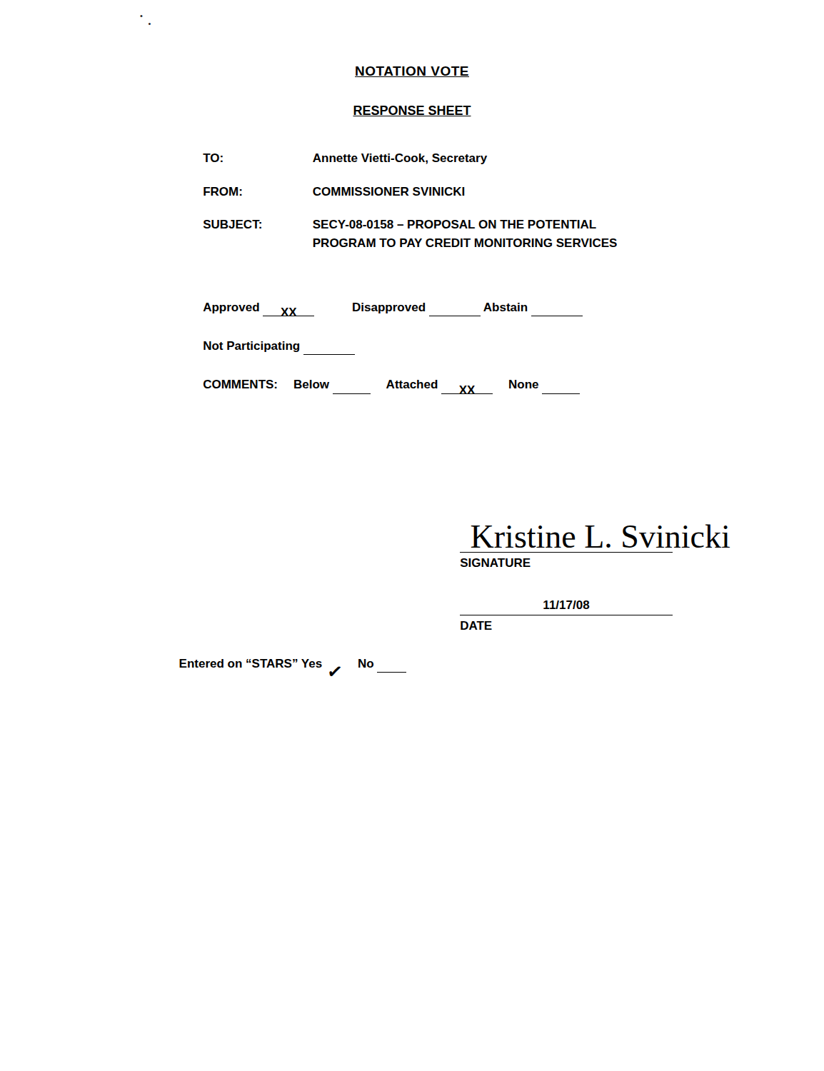• •
NOTATION VOTE
RESPONSE SHEET
| TO: | Annette Vietti-Cook, Secretary |
| FROM: | COMMISSIONER SVINICKI |
| SUBJECT: | SECY-08-0158 – PROPOSAL ON THE POTENTIAL PROGRAM TO PAY CREDIT MONITORING SERVICES |
Approved XX Disapproved Abstain
Not Participating
COMMENTS: Below Attached XX None
Kristine L. Svinicki
SIGNATURE
11/17/08
DATE
Entered on “STARS” Yes ✓ No